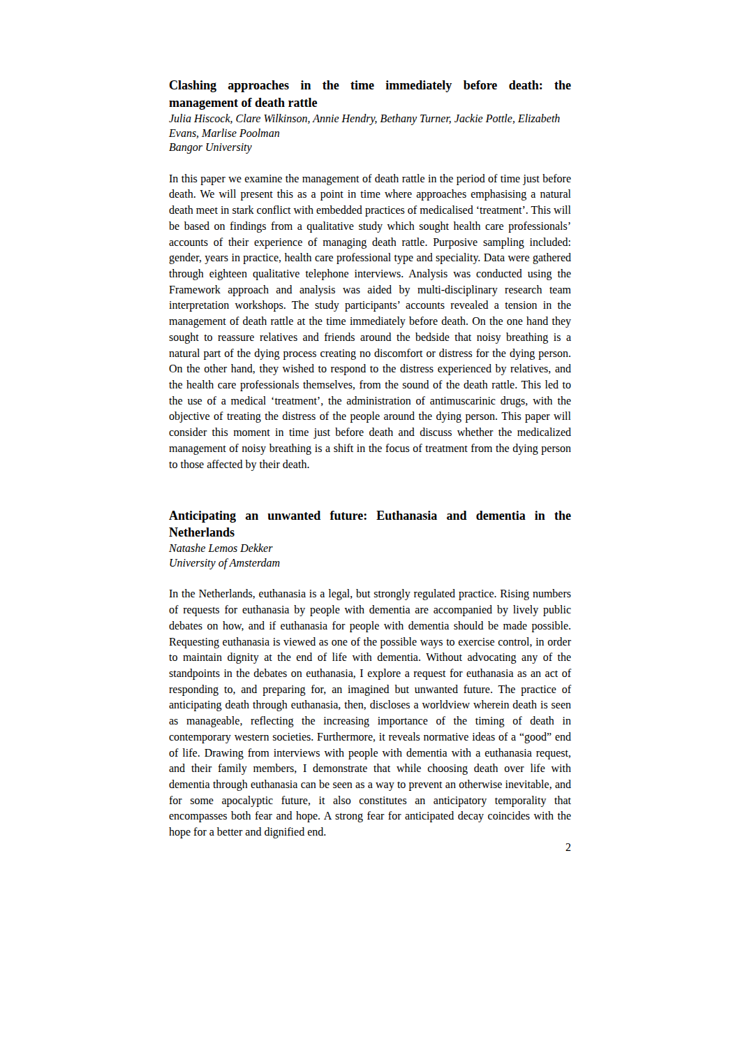Clashing approaches in the time immediately before death: the management of death rattle
Julia Hiscock, Clare Wilkinson, Annie Hendry, Bethany Turner, Jackie Pottle, Elizabeth Evans, Marlise Poolman
Bangor University
In this paper we examine the management of death rattle in the period of time just before death. We will present this as a point in time where approaches emphasising a natural death meet in stark conflict with embedded practices of medicalised ‘treatment’. This will be based on findings from a qualitative study which sought health care professionals’ accounts of their experience of managing death rattle. Purposive sampling included: gender, years in practice, health care professional type and speciality. Data were gathered through eighteen qualitative telephone interviews. Analysis was conducted using the Framework approach and analysis was aided by multi-disciplinary research team interpretation workshops. The study participants’ accounts revealed a tension in the management of death rattle at the time immediately before death. On the one hand they sought to reassure relatives and friends around the bedside that noisy breathing is a natural part of the dying process creating no discomfort or distress for the dying person. On the other hand, they wished to respond to the distress experienced by relatives, and the health care professionals themselves, from the sound of the death rattle. This led to the use of a medical ‘treatment’, the administration of antimuscarinic drugs, with the objective of treating the distress of the people around the dying person. This paper will consider this moment in time just before death and discuss whether the medicalized management of noisy breathing is a shift in the focus of treatment from the dying person to those affected by their death.
Anticipating an unwanted future: Euthanasia and dementia in the Netherlands
Natashe Lemos Dekker
University of Amsterdam
In the Netherlands, euthanasia is a legal, but strongly regulated practice. Rising numbers of requests for euthanasia by people with dementia are accompanied by lively public debates on how, and if euthanasia for people with dementia should be made possible. Requesting euthanasia is viewed as one of the possible ways to exercise control, in order to maintain dignity at the end of life with dementia. Without advocating any of the standpoints in the debates on euthanasia, I explore a request for euthanasia as an act of responding to, and preparing for, an imagined but unwanted future. The practice of anticipating death through euthanasia, then, discloses a worldview wherein death is seen as manageable, reflecting the increasing importance of the timing of death in contemporary western societies. Furthermore, it reveals normative ideas of a “good” end of life. Drawing from interviews with people with dementia with a euthanasia request, and their family members, I demonstrate that while choosing death over life with dementia through euthanasia can be seen as a way to prevent an otherwise inevitable, and for some apocalyptic future, it also constitutes an anticipatory temporality that encompasses both fear and hope. A strong fear for anticipated decay coincides with the hope for a better and dignified end.
2